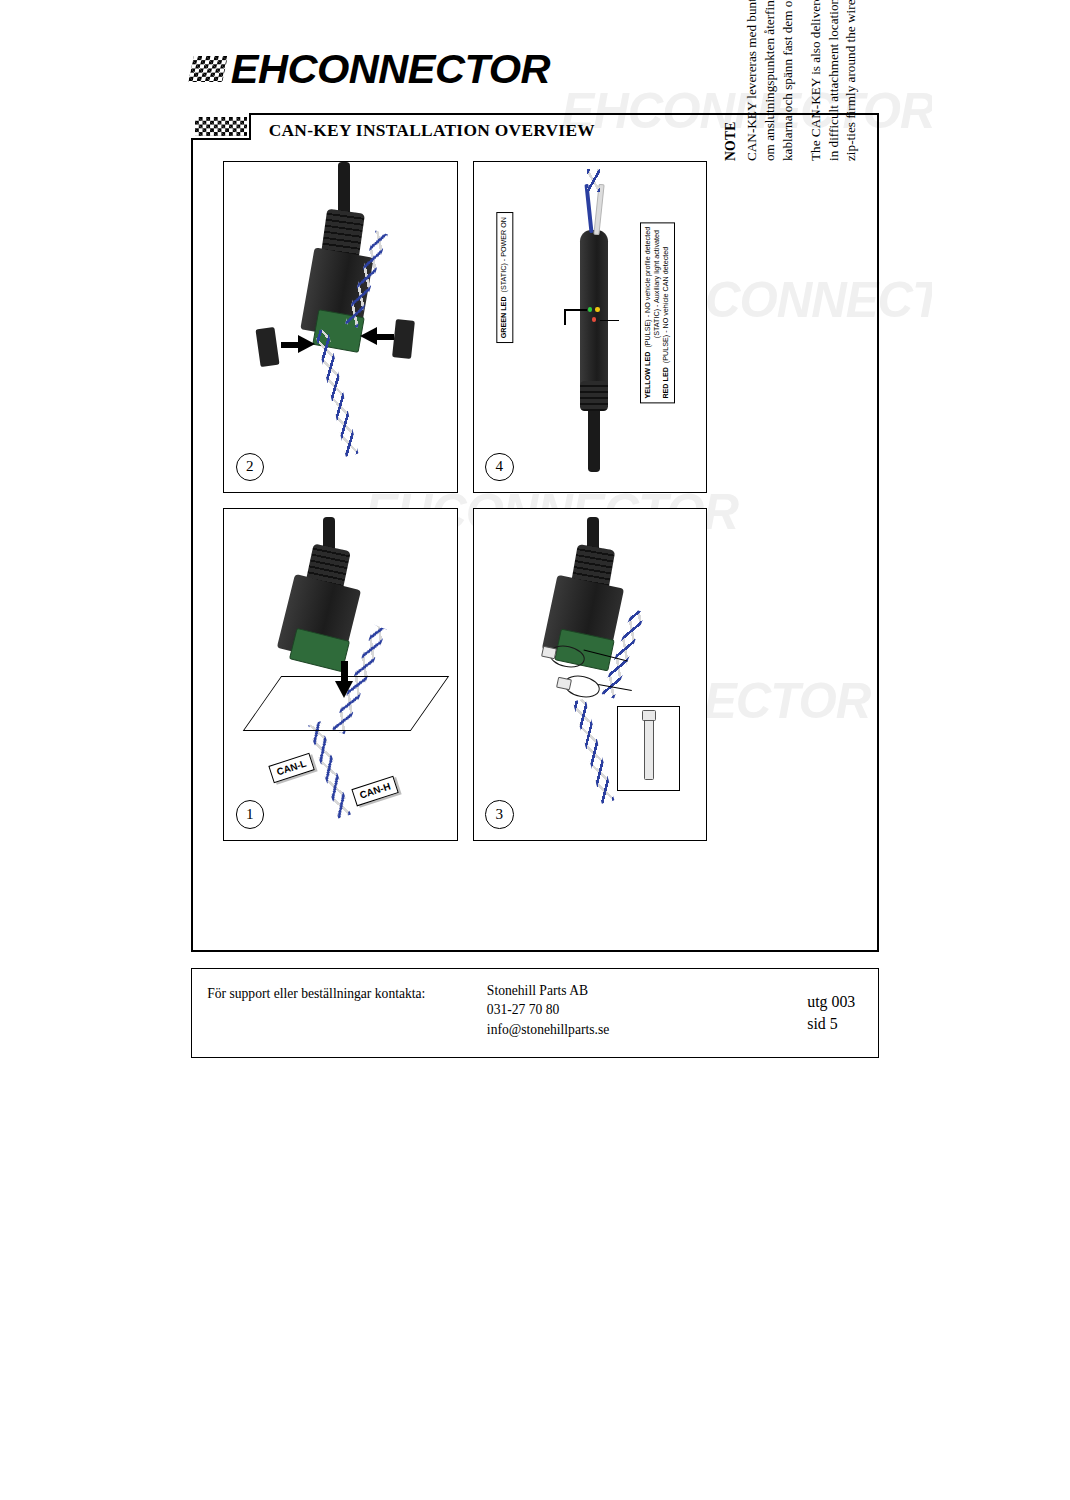EHCONNECTOR
CONNECTOR
EHCONNECTOR
EHCONNECTOR
EHCONNECTOR
EH CONNECTOR
CAN-KEY INSTALLATION OVERVIEW
2
GREEN LED (STATIC) - POWER ON
YELLOW LED (PULSE) - NO vehicle profile detected (STATIC) - Auxiliary light activated RED LED (PULSE) - NO vehicle CAN detected
4
CAN-L
CAN-H
1
3
NOTE
CAN-KEY levereras med buntband som kan användas istället för hållarna. I vissa situationer kan buntbanden vara att föredra om anslutningspunkten återfinns i ett svåråtkomligt utrymme. Placera sensordelen av CAN-KEY mellan CAN-H och CAN-L kablarna och spänn fast dem ordentligt med två buntband som monteras genom hålen i sensordelen.
The CAN-KEY is also delivered with zip-ties which can be used instead of the holders. Zip-ties can in some cases be preferred in difficult attachment locations. Place the sensor part of the CAN-KEY between the CAN-H and CAN-L wires and tighten two zip-ties firmly around the wires trough the holes at the sensor part.
För support eller beställningar kontakta:
Stonehill Parts AB
031-27 70 80
info@stonehillparts.se
utg 003
sid 5